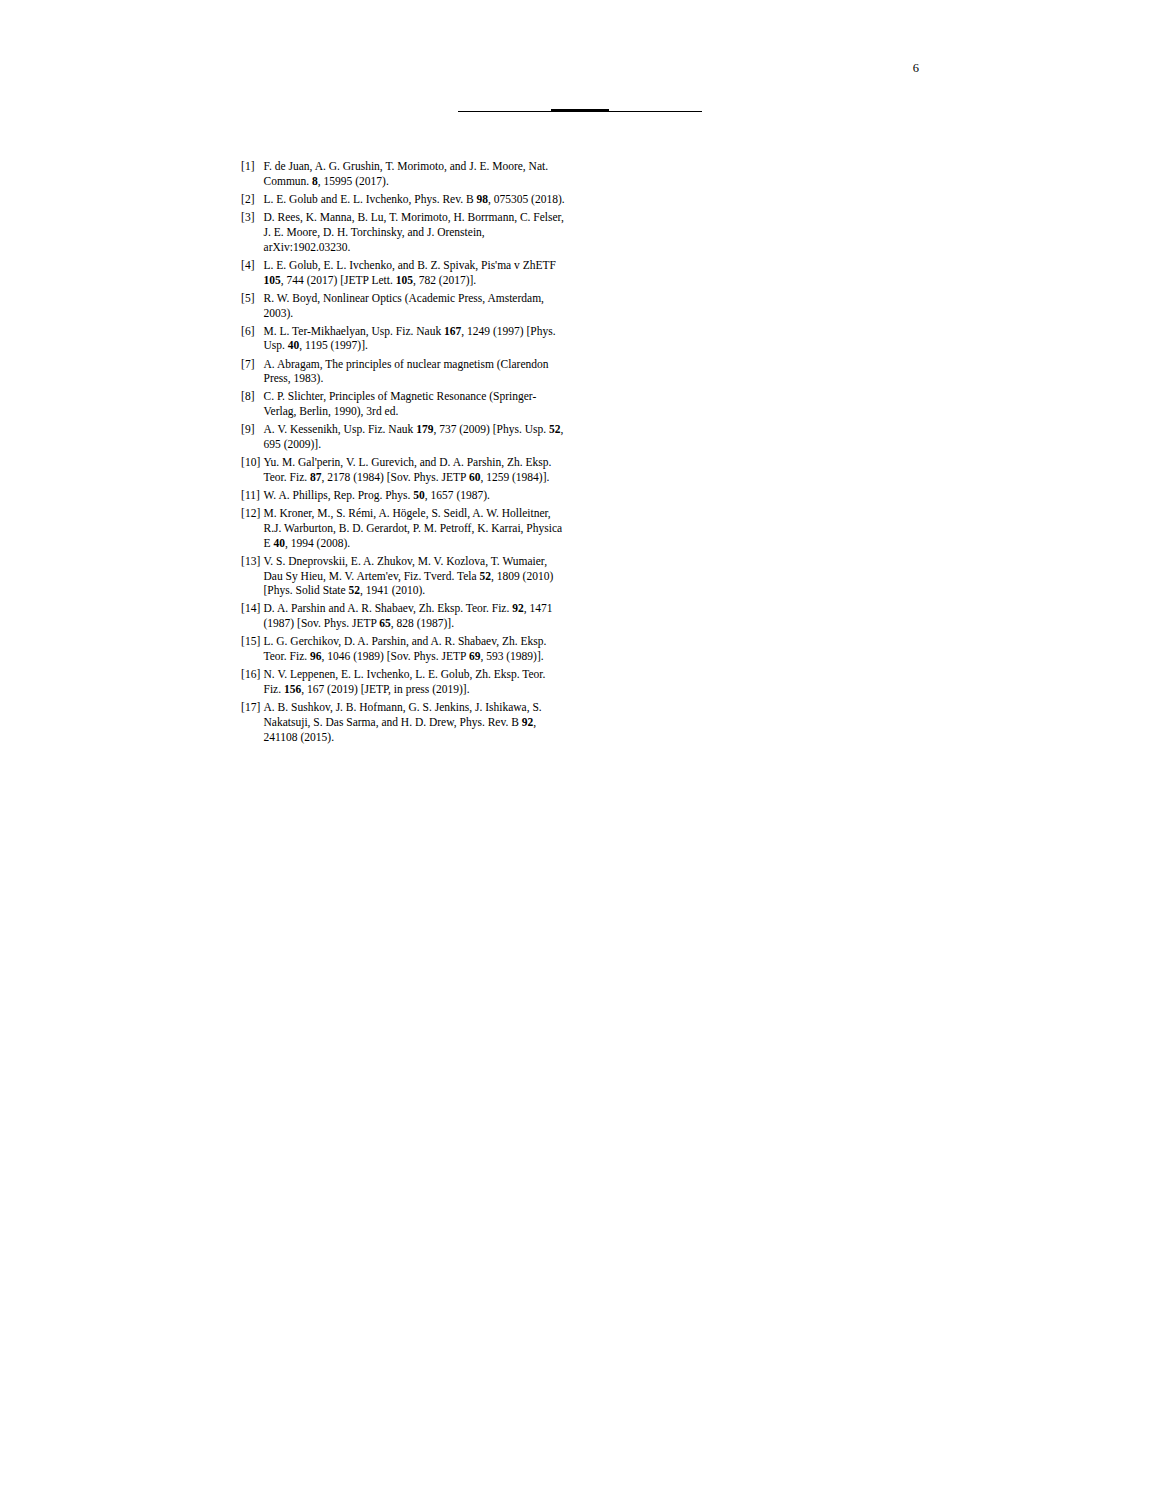6
[1] F. de Juan, A. G. Grushin, T. Morimoto, and J. E. Moore, Nat. Commun. 8, 15995 (2017).
[2] L. E. Golub and E. L. Ivchenko, Phys. Rev. B 98, 075305 (2018).
[3] D. Rees, K. Manna, B. Lu, T. Morimoto, H. Borrmann, C. Felser, J. E. Moore, D. H. Torchinsky, and J. Orenstein, arXiv:1902.03230.
[4] L. E. Golub, E. L. Ivchenko, and B. Z. Spivak, Pis'ma v ZhETF 105, 744 (2017) [JETP Lett. 105, 782 (2017)].
[5] R. W. Boyd, Nonlinear Optics (Academic Press, Amsterdam, 2003).
[6] M. L. Ter-Mikhaelyan, Usp. Fiz. Nauk 167, 1249 (1997) [Phys. Usp. 40, 1195 (1997)].
[7] A. Abragam, The principles of nuclear magnetism (Clarendon Press, 1983).
[8] C. P. Slichter, Principles of Magnetic Resonance (Springer-Verlag, Berlin, 1990), 3rd ed.
[9] A. V. Kessenikh, Usp. Fiz. Nauk 179, 737 (2009) [Phys. Usp. 52, 695 (2009)].
[10] Yu. M. Gal'perin, V. L. Gurevich, and D. A. Parshin, Zh. Eksp. Teor. Fiz. 87, 2178 (1984) [Sov. Phys. JETP 60, 1259 (1984)].
[11] W. A. Phillips, Rep. Prog. Phys. 50, 1657 (1987).
[12] M. Kroner, M., S. Rémi, A. Högele, S. Seidl, A. W. Holleitner, R.J. Warburton, B. D. Gerardot, P. M. Petroff, K. Karrai, Physica E 40, 1994 (2008).
[13] V. S. Dneprovskii, E. A. Zhukov, M. V. Kozlova, T. Wumaier, Dau Sy Hieu, M. V. Artem'ev, Fiz. Tverd. Tela 52, 1809 (2010) [Phys. Solid State 52, 1941 (2010).
[14] D. A. Parshin and A. R. Shabaev, Zh. Eksp. Teor. Fiz. 92, 1471 (1987) [Sov. Phys. JETP 65, 828 (1987)].
[15] L. G. Gerchikov, D. A. Parshin, and A. R. Shabaev, Zh. Eksp. Teor. Fiz. 96, 1046 (1989) [Sov. Phys. JETP 69, 593 (1989)].
[16] N. V. Leppenen, E. L. Ivchenko, L. E. Golub, Zh. Eksp. Teor. Fiz. 156, 167 (2019) [JETP, in press (2019)].
[17] A. B. Sushkov, J. B. Hofmann, G. S. Jenkins, J. Ishikawa, S. Nakatsuji, S. Das Sarma, and H. D. Drew, Phys. Rev. B 92, 241108 (2015).